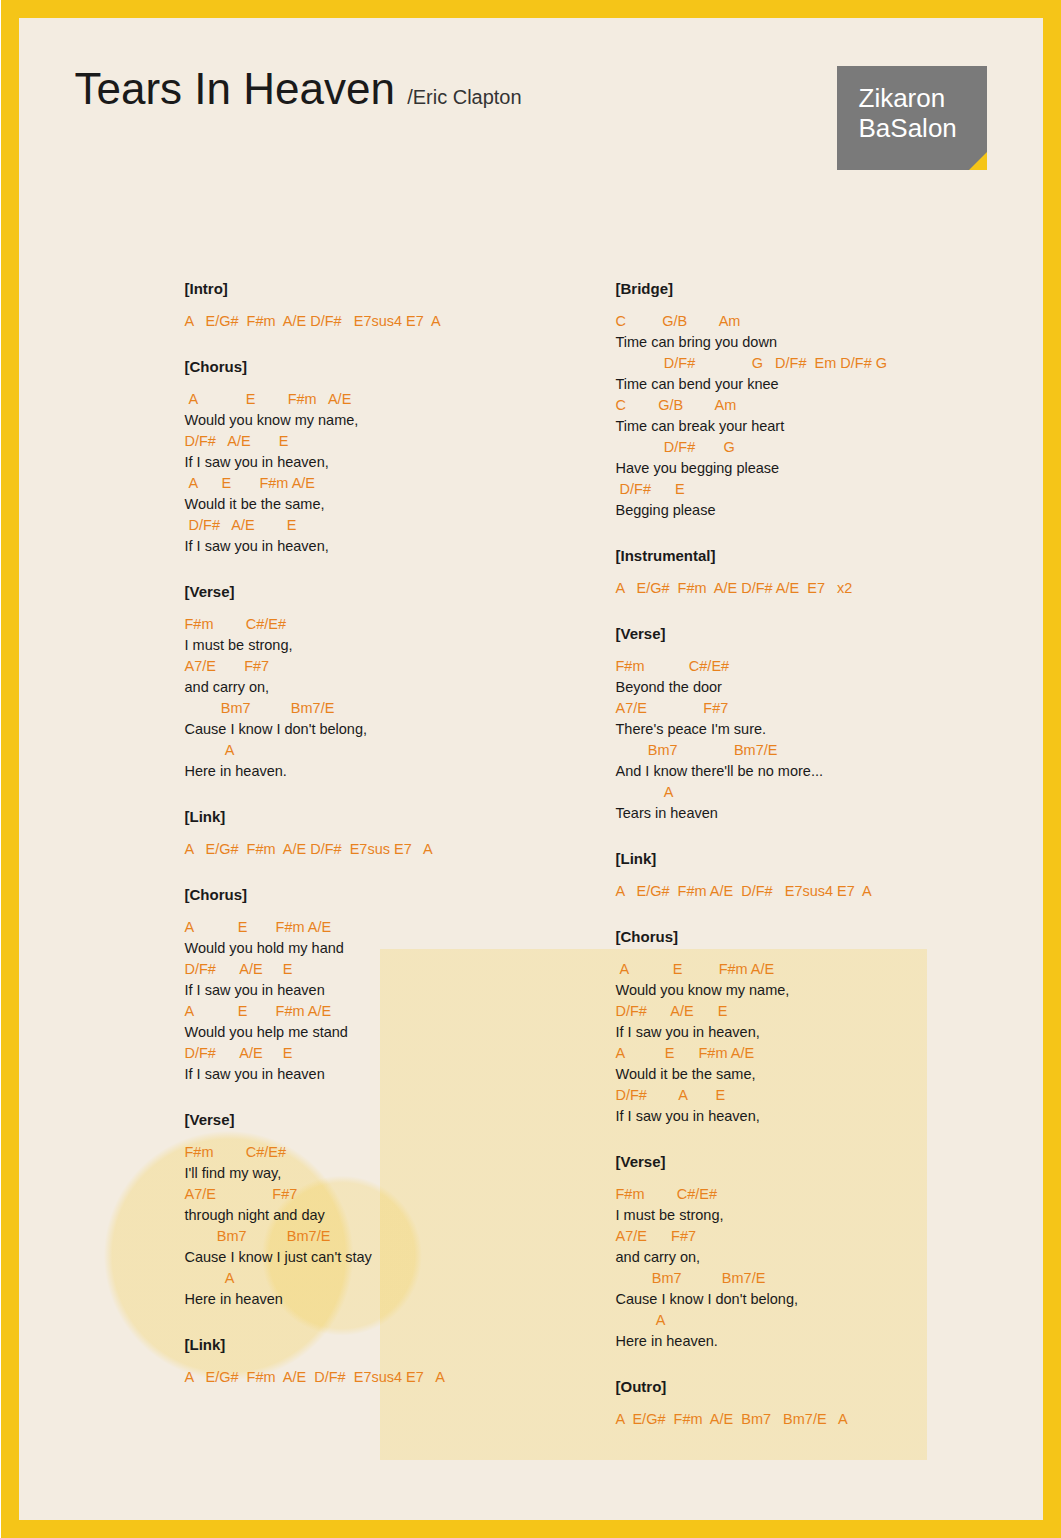Tears In Heaven /Eric Clapton
Zikaron
BaSalon
[Intro]
A   E/G#  F#m  A/E D/F#   E7sus4 E7  A
[Chorus]
 A            E        F#m   A/E
Would you know my name,
D/F#   A/E       E
If I saw you in heaven,
 A      E       F#m A/E
Would it be the same,
 D/F#   A/E        E
If I saw you in heaven,
[Verse]
F#m        C#/E#
I must be strong,
A7/E       F#7
and carry on,
         Bm7          Bm7/E
Cause I know I don't belong,
          A
Here in heaven.
[Link]
A   E/G#  F#m  A/E D/F#  E7sus E7   A
[Chorus]
A           E       F#m A/E
Would you hold my hand
D/F#      A/E     E
If I saw you in heaven
A           E       F#m A/E
Would you help me stand
D/F#      A/E     E
If I saw you in heaven
[Verse]
F#m        C#/E#
I'll find my way,
A7/E              F#7
through night and day
        Bm7          Bm7/E
Cause I know I just can't stay
          A
Here in heaven
[Link]
A   E/G#  F#m  A/E  D/F#  E7sus4 E7   A
[Bridge]
C         G/B        Am
Time can bring you down
            D/F#              G   D/F#  Em D/F# G
Time can bend your knee
C        G/B        Am
Time can break your heart
            D/F#       G
Have you begging please
 D/F#      E
Begging please
[Instrumental]
A   E/G#  F#m  A/E D/F# A/E  E7   x2
[Verse]
F#m           C#/E#
Beyond the door
A7/E              F#7
There's peace I'm sure.
        Bm7              Bm7/E
And I know there'll be no more...
            A
Tears in heaven
[Link]
A   E/G#  F#m A/E  D/F#   E7sus4 E7  A
[Chorus]
 A           E         F#m A/E
Would you know my name,
D/F#      A/E      E
If I saw you in heaven,
A          E      F#m A/E
Would it be the same,
D/F#        A       E
If I saw you in heaven,
[Verse]
F#m        C#/E#
I must be strong,
A7/E      F#7
and carry on,
         Bm7          Bm7/E
Cause I know I don't belong,
          A
Here in heaven.
[Outro]
A  E/G#  F#m  A/E  Bm7   Bm7/E   A